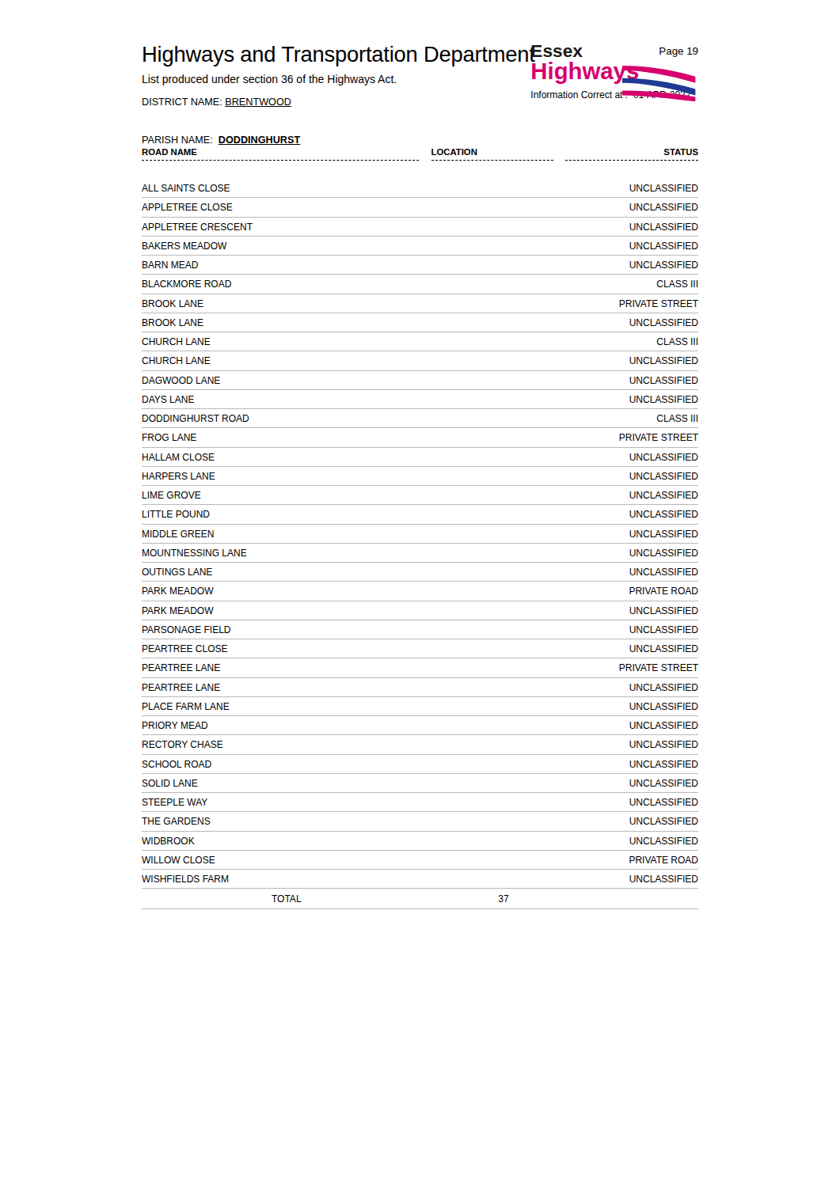Page 19
Essex
Highways
Information Correct at : 01-APR-2022
Highways and Transportation Department
List produced under section 36 of the Highways Act.
DISTRICT NAME: BRENTWOOD
PARISH NAME: DODDINGHURST
ROAD NAME
LOCATION
STATUS
| ALL SAINTS CLOSE | | UNCLASSIFIED |
| APPLETREE CLOSE | | UNCLASSIFIED |
| APPLETREE CRESCENT | | UNCLASSIFIED |
| BAKERS MEADOW | | UNCLASSIFIED |
| BARN MEAD | | UNCLASSIFIED |
| BLACKMORE ROAD | | CLASS III |
| BROOK LANE | | PRIVATE STREET |
| BROOK LANE | | UNCLASSIFIED |
| CHURCH LANE | | CLASS III |
| CHURCH LANE | | UNCLASSIFIED |
| DAGWOOD LANE | | UNCLASSIFIED |
| DAYS LANE | | UNCLASSIFIED |
| DODDINGHURST ROAD | | CLASS III |
| FROG LANE | | PRIVATE STREET |
| HALLAM CLOSE | | UNCLASSIFIED |
| HARPERS LANE | | UNCLASSIFIED |
| LIME GROVE | | UNCLASSIFIED |
| LITTLE POUND | | UNCLASSIFIED |
| MIDDLE GREEN | | UNCLASSIFIED |
| MOUNTNESSING LANE | | UNCLASSIFIED |
| OUTINGS LANE | | UNCLASSIFIED |
| PARK MEADOW | | PRIVATE ROAD |
| PARK MEADOW | | UNCLASSIFIED |
| PARSONAGE FIELD | | UNCLASSIFIED |
| PEARTREE CLOSE | | UNCLASSIFIED |
| PEARTREE LANE | | PRIVATE STREET |
| PEARTREE LANE | | UNCLASSIFIED |
| PLACE FARM LANE | | UNCLASSIFIED |
| PRIORY MEAD | | UNCLASSIFIED |
| RECTORY CHASE | | UNCLASSIFIED |
| SCHOOL ROAD | | UNCLASSIFIED |
| SOLID LANE | | UNCLASSIFIED |
| STEEPLE WAY | | UNCLASSIFIED |
| THE GARDENS | | UNCLASSIFIED |
| WIDBROOK | | UNCLASSIFIED |
| WILLOW CLOSE | | PRIVATE ROAD |
| WISHFIELDS FARM | | UNCLASSIFIED |
| TOTAL | 37 | |